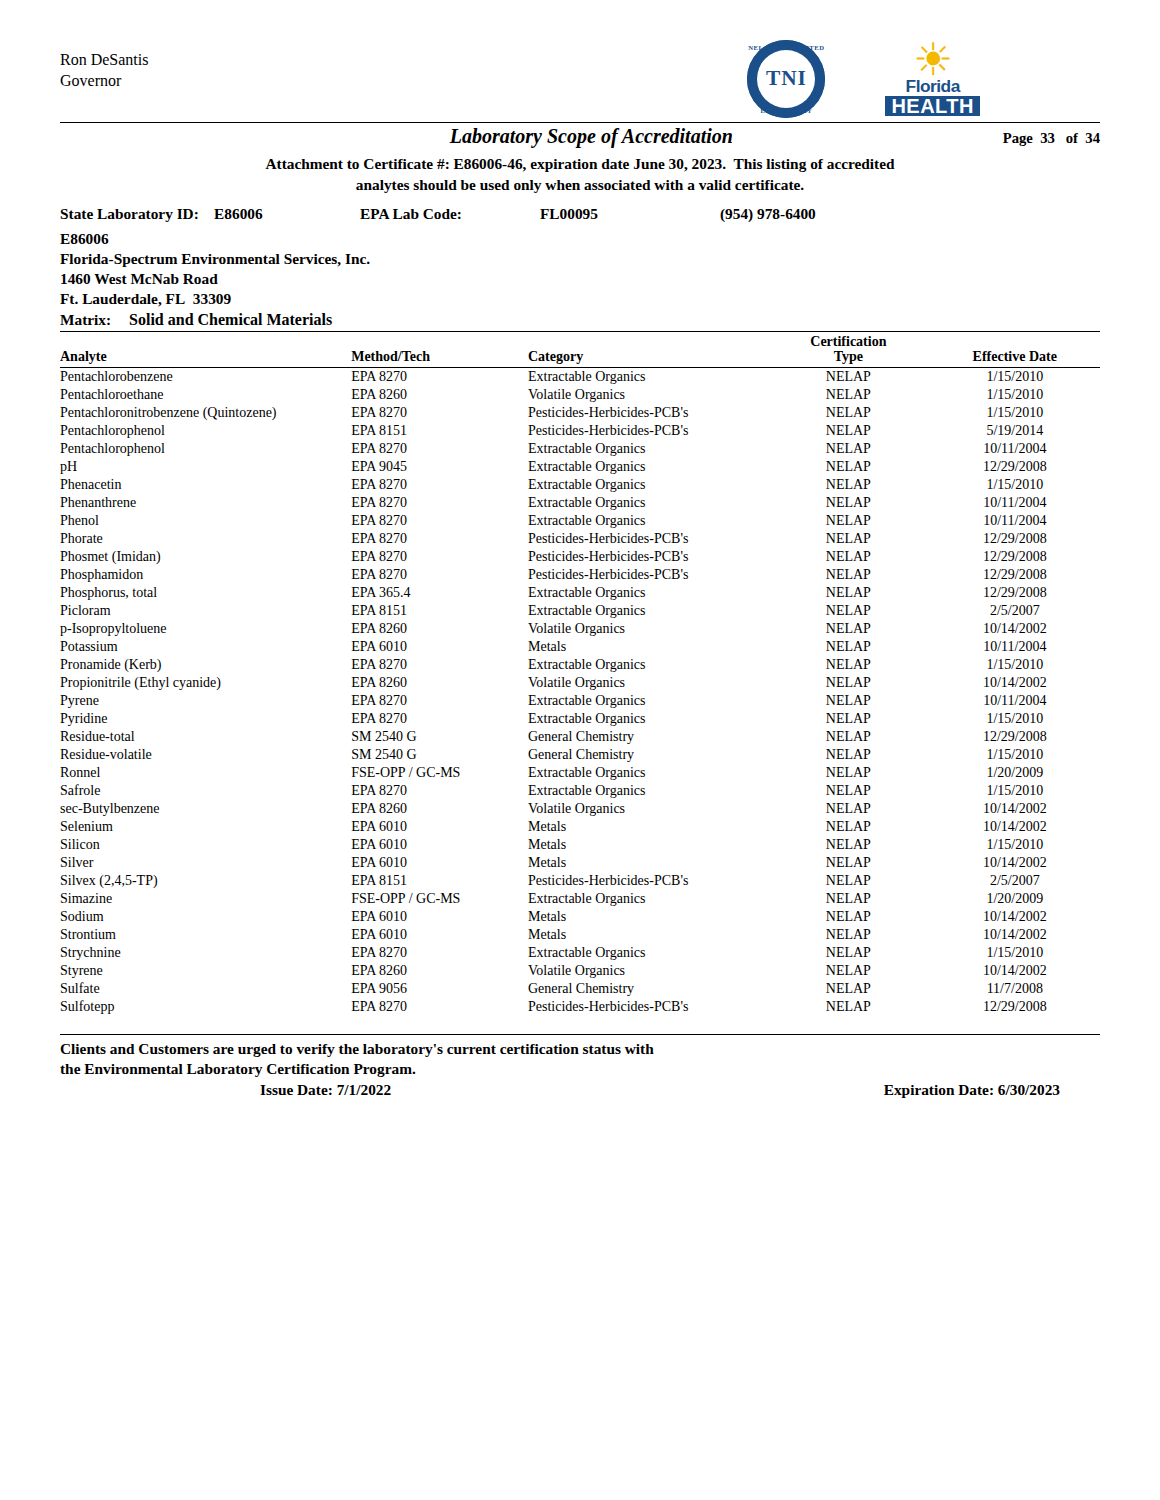Ron DeSantis
Governor
NELAP ACCREDITED
TNI
LABORATORY
☀
Florida
HEALTH
Laboratory Scope of Accreditation
Page 33 of 34
Attachment to Certificate #: E86006-46, expiration date June 30, 2023. This listing of accredited
analytes should be used only when associated with a valid certificate.
State Laboratory ID: E86006
EPA Lab Code:
FL00095
(954) 978-6400
E86006
Florida-Spectrum Environmental Services, Inc.
1460 West McNab Road
Ft. Lauderdale, FL 33309
Matrix: Solid and Chemical Materials
| Analyte | Method/Tech | Category | Certification Type | Effective Date |
| --- | --- | --- | --- | --- |
| Pentachlorobenzene | EPA 8270 | Extractable Organics | NELAP | 1/15/2010 |
| Pentachloroethane | EPA 8260 | Volatile Organics | NELAP | 1/15/2010 |
| Pentachloronitrobenzene (Quintozene) | EPA 8270 | Pesticides-Herbicides-PCB's | NELAP | 1/15/2010 |
| Pentachlorophenol | EPA 8151 | Pesticides-Herbicides-PCB's | NELAP | 5/19/2014 |
| Pentachlorophenol | EPA 8270 | Extractable Organics | NELAP | 10/11/2004 |
| pH | EPA 9045 | Extractable Organics | NELAP | 12/29/2008 |
| Phenacetin | EPA 8270 | Extractable Organics | NELAP | 1/15/2010 |
| Phenanthrene | EPA 8270 | Extractable Organics | NELAP | 10/11/2004 |
| Phenol | EPA 8270 | Extractable Organics | NELAP | 10/11/2004 |
| Phorate | EPA 8270 | Pesticides-Herbicides-PCB's | NELAP | 12/29/2008 |
| Phosmet (Imidan) | EPA 8270 | Pesticides-Herbicides-PCB's | NELAP | 12/29/2008 |
| Phosphamidon | EPA 8270 | Pesticides-Herbicides-PCB's | NELAP | 12/29/2008 |
| Phosphorus, total | EPA 365.4 | Extractable Organics | NELAP | 12/29/2008 |
| Picloram | EPA 8151 | Extractable Organics | NELAP | 2/5/2007 |
| p-Isopropyltoluene | EPA 8260 | Volatile Organics | NELAP | 10/14/2002 |
| Potassium | EPA 6010 | Metals | NELAP | 10/11/2004 |
| Pronamide (Kerb) | EPA 8270 | Extractable Organics | NELAP | 1/15/2010 |
| Propionitrile (Ethyl cyanide) | EPA 8260 | Volatile Organics | NELAP | 10/14/2002 |
| Pyrene | EPA 8270 | Extractable Organics | NELAP | 10/11/2004 |
| Pyridine | EPA 8270 | Extractable Organics | NELAP | 1/15/2010 |
| Residue-total | SM 2540 G | General Chemistry | NELAP | 12/29/2008 |
| Residue-volatile | SM 2540 G | General Chemistry | NELAP | 1/15/2010 |
| Ronnel | FSE-OPP / GC-MS | Extractable Organics | NELAP | 1/20/2009 |
| Safrole | EPA 8270 | Extractable Organics | NELAP | 1/15/2010 |
| sec-Butylbenzene | EPA 8260 | Volatile Organics | NELAP | 10/14/2002 |
| Selenium | EPA 6010 | Metals | NELAP | 10/14/2002 |
| Silicon | EPA 6010 | Metals | NELAP | 1/15/2010 |
| Silver | EPA 6010 | Metals | NELAP | 10/14/2002 |
| Silvex (2,4,5-TP) | EPA 8151 | Pesticides-Herbicides-PCB's | NELAP | 2/5/2007 |
| Simazine | FSE-OPP / GC-MS | Extractable Organics | NELAP | 1/20/2009 |
| Sodium | EPA 6010 | Metals | NELAP | 10/14/2002 |
| Strontium | EPA 6010 | Metals | NELAP | 10/14/2002 |
| Strychnine | EPA 8270 | Extractable Organics | NELAP | 1/15/2010 |
| Styrene | EPA 8260 | Volatile Organics | NELAP | 10/14/2002 |
| Sulfate | EPA 9056 | General Chemistry | NELAP | 11/7/2008 |
| Sulfotepp | EPA 8270 | Pesticides-Herbicides-PCB's | NELAP | 12/29/2008 |
Clients and Customers are urged to verify the laboratory's current certification status with
the Environmental Laboratory Certification Program.
Issue Date: 7/1/2022 Expiration Date: 6/30/2023